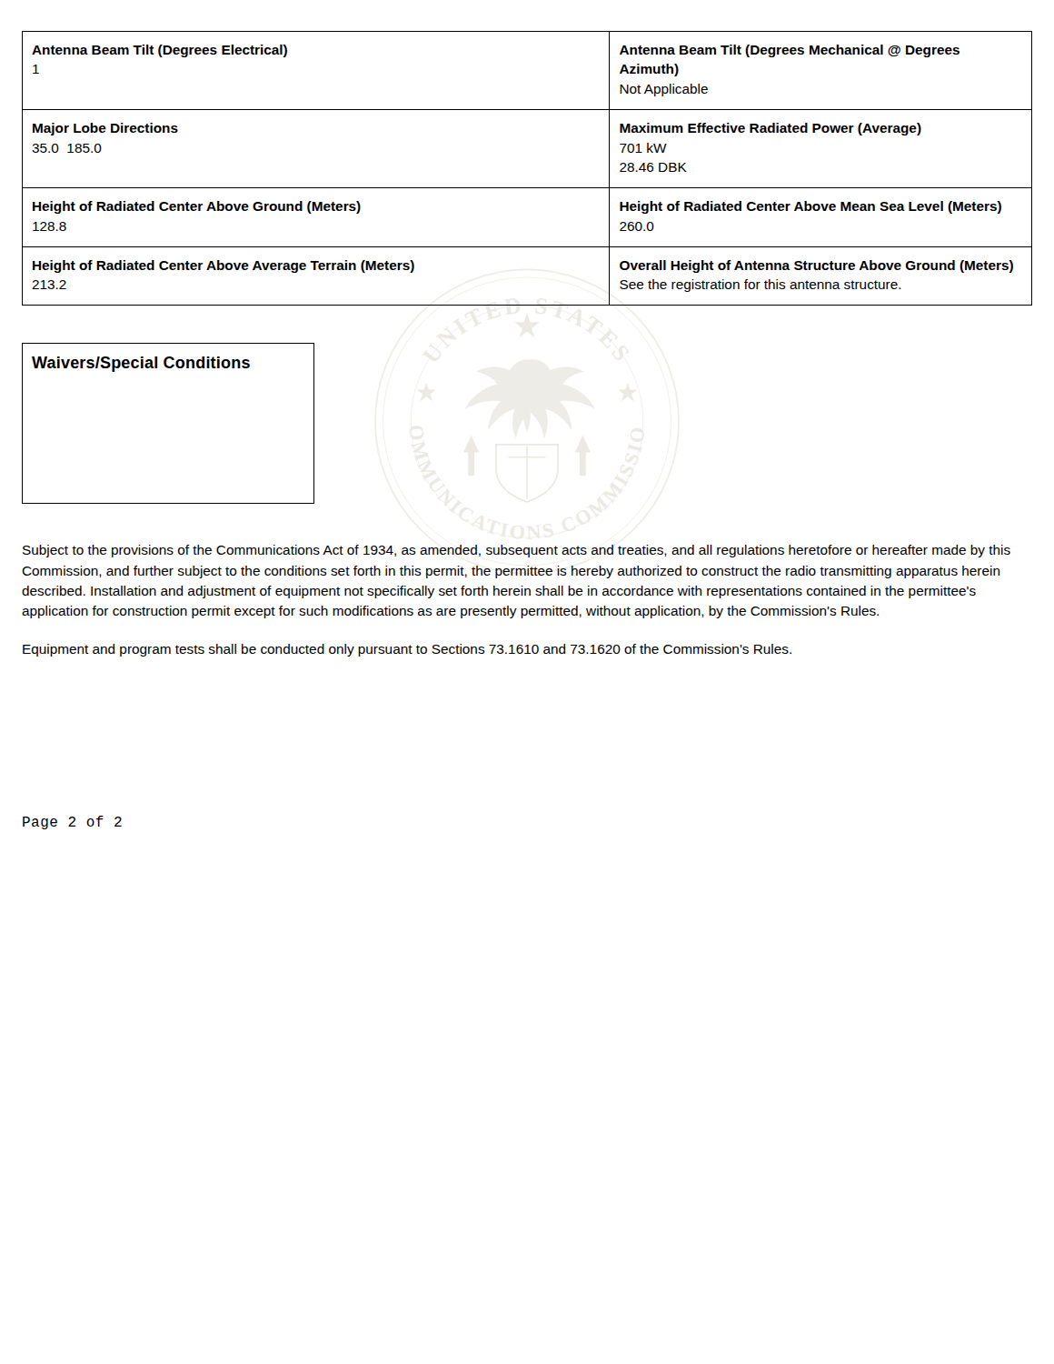UNITED STATES COMMUNICATIONS COMMISSION
| Antenna Beam Tilt (Degrees Electrical) 1 | Antenna Beam Tilt (Degrees Mechanical @ Degrees Azimuth) Not Applicable |
| Major Lobe Directions 35.0 185.0 | Maximum Effective Radiated Power (Average) 701 kW 28.46 DBK |
| Height of Radiated Center Above Ground (Meters) 128.8 | Height of Radiated Center Above Mean Sea Level (Meters) 260.0 |
| Height of Radiated Center Above Average Terrain (Meters) 213.2 | Overall Height of Antenna Structure Above Ground (Meters) See the registration for this antenna structure. |
Waivers/Special Conditions
Subject to the provisions of the Communications Act of 1934, as amended, subsequent acts and treaties, and all regulations heretofore or hereafter made by this Commission, and further subject to the conditions set forth in this permit, the permittee is hereby authorized to construct the radio transmitting apparatus herein described. Installation and adjustment of equipment not specifically set forth herein shall be in accordance with representations contained in the permittee's application for construction permit except for such modifications as are presently permitted, without application, by the Commission's Rules.
Equipment and program tests shall be conducted only pursuant to Sections 73.1610 and 73.1620 of the Commission's Rules.
Page 2 of 2